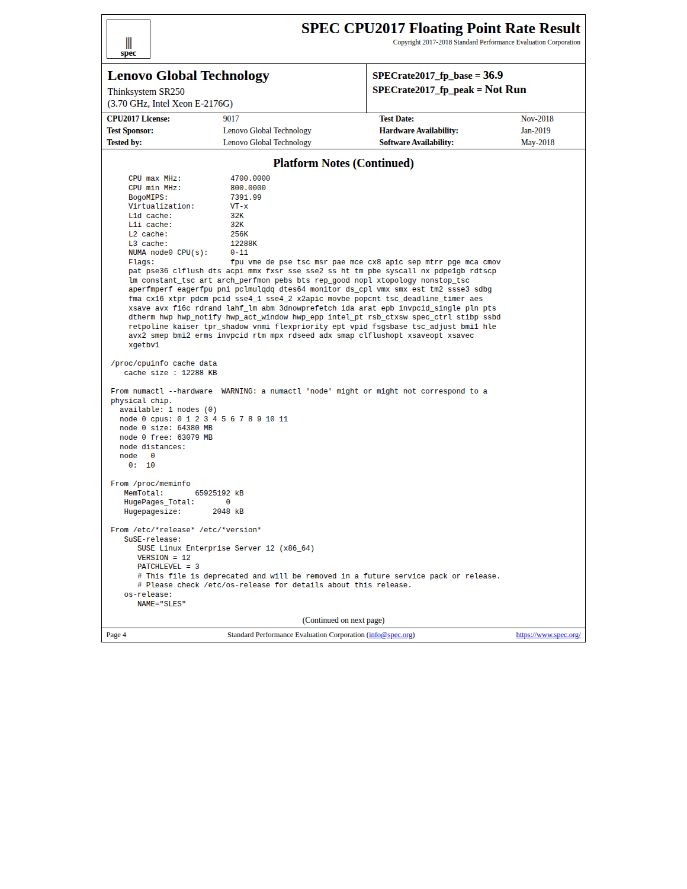|||
spec
SPEC CPU2017 Floating Point Rate Result
Copyright 2017-2018 Standard Performance Evaluation Corporation
Lenovo Global Technology
Thinksystem SR250
(3.70 GHz, Intel Xeon E-2176G)
SPECrate2017_fp_base = 36.9
SPECrate2017_fp_peak = Not Run
| CPU2017 License: | 9017 | Test Date: | Nov-2018 |
| Test Sponsor: | Lenovo Global Technology | Hardware Availability: | Jan-2019 |
| Tested by: | Lenovo Global Technology | Software Availability: | May-2018 |
Platform Notes (Continued)
     CPU max MHz:           4700.0000
     CPU min MHz:           800.0000
     BogoMIPS:              7391.99
     Virtualization:        VT-x
     L1d cache:             32K
     L1i cache:             32K
     L2 cache:              256K
     L3 cache:              12288K
     NUMA node0 CPU(s):     0-11
     Flags:                 fpu vme de pse tsc msr pae mce cx8 apic sep mtrr pge mca cmov
     pat pse36 clflush dts acpi mmx fxsr sse sse2 ss ht tm pbe syscall nx pdpe1gb rdtscp
     lm constant_tsc art arch_perfmon pebs bts rep_good nopl xtopology nonstop_tsc
     aperfmperf eagerfpu pni pclmulqdq dtes64 monitor ds_cpl vmx smx est tm2 ssse3 sdbg
     fma cx16 xtpr pdcm pcid sse4_1 sse4_2 x2apic movbe popcnt tsc_deadline_timer aes
     xsave avx f16c rdrand lahf_lm abm 3dnowprefetch ida arat epb invpcid_single pln pts
     dtherm hwp hwp_notify hwp_act_window hwp_epp intel_pt rsb_ctxsw spec_ctrl stibp ssbd
     retpoline kaiser tpr_shadow vnmi flexpriority ept vpid fsgsbase tsc_adjust bmi1 hle
     avx2 smep bmi2 erms invpcid rtm mpx rdseed adx smap clflushopt xsaveopt xsavec
     xgetbv1

 /proc/cpuinfo cache data
    cache size : 12288 KB

 From numactl --hardware  WARNING: a numactl 'node' might or might not correspond to a
 physical chip.
   available: 1 nodes (0)
   node 0 cpus: 0 1 2 3 4 5 6 7 8 9 10 11
   node 0 size: 64380 MB
   node 0 free: 63079 MB
   node distances:
   node   0
     0:  10

 From /proc/meminfo
    MemTotal:       65925192 kB
    HugePages_Total:       0
    Hugepagesize:       2048 kB

 From /etc/*release* /etc/*version*
    SuSE-release:
       SUSE Linux Enterprise Server 12 (x86_64)
       VERSION = 12
       PATCHLEVEL = 3
       # This file is deprecated and will be removed in a future service pack or release.
       # Please check /etc/os-release for details about this release.
    os-release:
       NAME="SLES"
(Continued on next page)
Page 4 Standard Performance Evaluation Corporation (info@spec.org) https://www.spec.org/